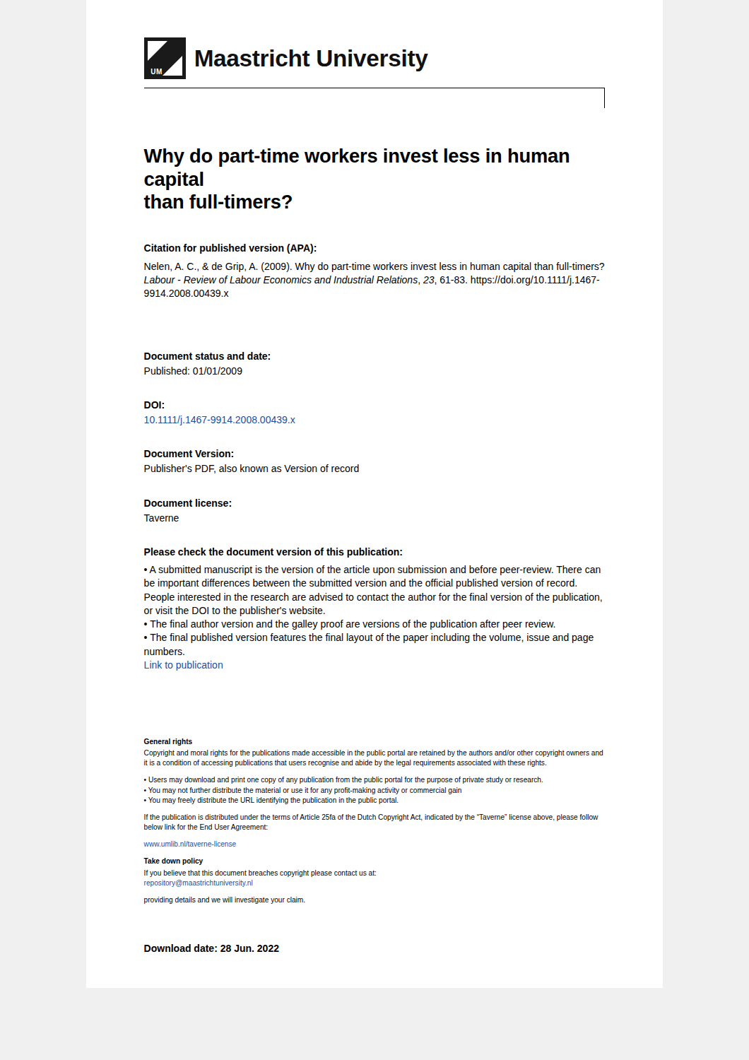UM
Maastricht University
Why do part-time workers invest less in human capital
than full-timers?
Citation for published version (APA): Nelen, A. C., & de Grip, A. (2009). Why do part-time workers invest less in human capital than full-timers? Labour - Review of Labour Economics and Industrial Relations, 23, 61-83. https://doi.org/10.1111/j.1467-9914.2008.00439.x
Document status and date: Published: 01/01/2009
DOI: 10.1111/j.1467-9914.2008.00439.x
Document Version: Publisher's PDF, also known as Version of record
Document license: Taverne
Please check the document version of this publication:
• A submitted manuscript is the version of the article upon submission and before peer-review. There can be important differences between the submitted version and the official published version of record. People interested in the research are advised to contact the author for the final version of the publication, or visit the DOI to the publisher's website.
• The final author version and the galley proof are versions of the publication after peer review.
• The final published version features the final layout of the paper including the volume, issue and page numbers.
Link to publication
General rights
Copyright and moral rights for the publications made accessible in the public portal are retained by the authors and/or other copyright owners and it is a condition of accessing publications that users recognise and abide by the legal requirements associated with these rights.
• Users may download and print one copy of any publication from the public portal for the purpose of private study or research.
• You may not further distribute the material or use it for any profit-making activity or commercial gain
• You may freely distribute the URL identifying the publication in the public portal.
If the publication is distributed under the terms of Article 25fa of the Dutch Copyright Act, indicated by the “Taverne” license above, please follow below link for the End User Agreement:
www.umlib.nl/taverne-license
Take down policy
If you believe that this document breaches copyright please contact us at:
repository@maastrichtuniversity.nl
providing details and we will investigate your claim.
Download date: 28 Jun. 2022